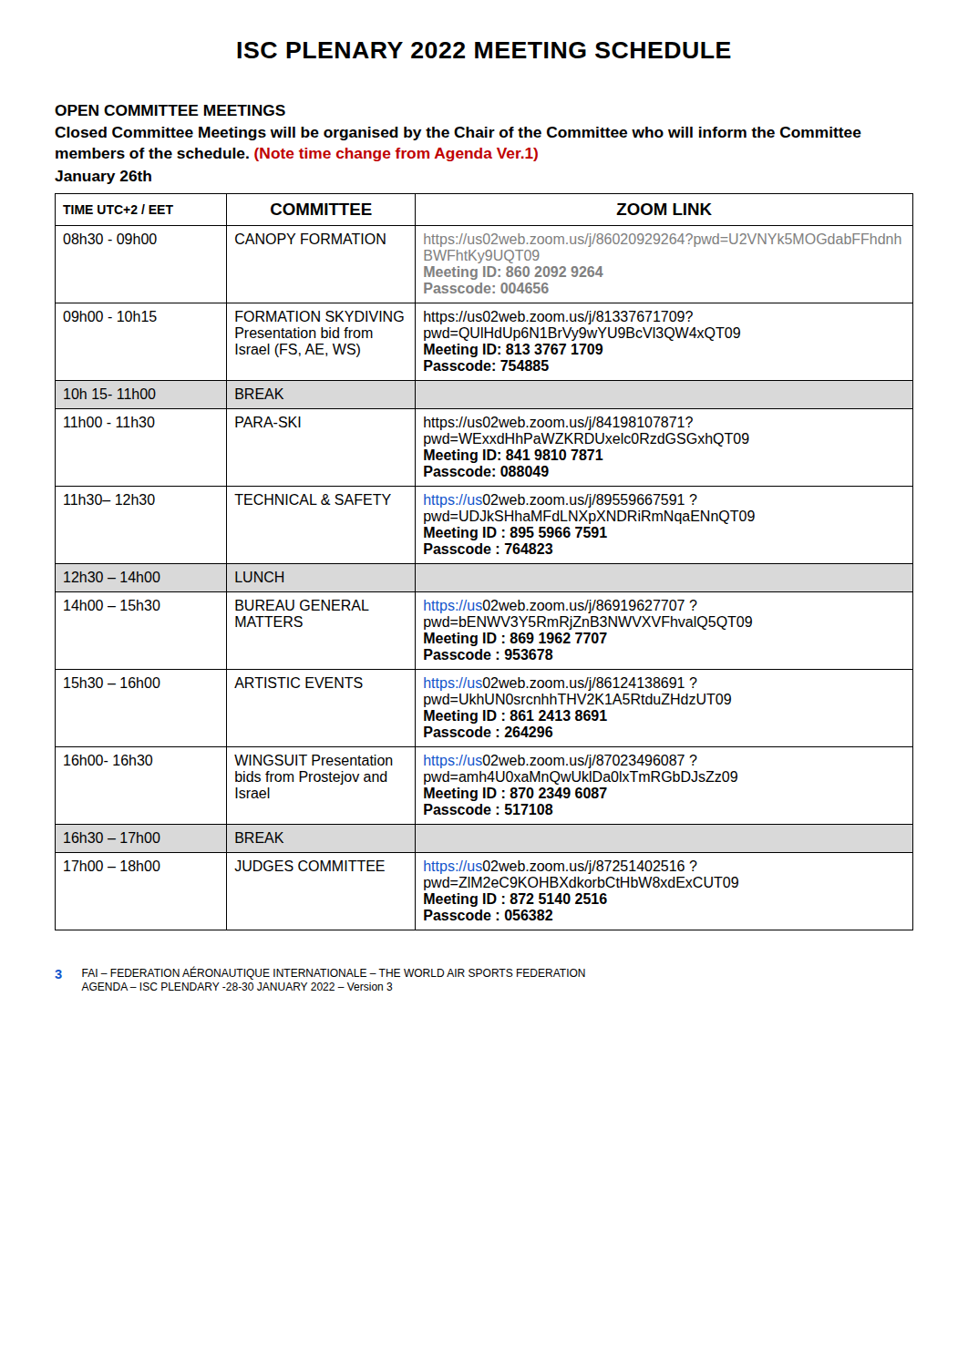ISC PLENARY 2022 MEETING SCHEDULE
OPEN COMMITTEE MEETINGS
Closed Committee Meetings will be organised by the Chair of the Committee who will inform the Committee members of the schedule. (Note time change from Agenda Ver.1)
January 26th
| TIME UTC+2 / EET | COMMITTEE | ZOOM LINK |
| 08h30 - 09h00 | CANOPY FORMATION | https://us02web.zoom.us/j/86020929264?pwd=U2VNYk5MOGdabFFhdnhBWFhtKy9UQT09 Meeting ID: 860 2092 9264 Passcode: 004656 |
| 09h00 - 10h15 | FORMATION SKYDIVING Presentation bid from Israel (FS, AE, WS) | https://us02web.zoom.us/j/81337671709?pwd=QUlHdUp6N1BrVy9wYU9BcVl3QW4xQT09 Meeting ID: 813 3767 1709 Passcode: 754885 |
| 10h 15- 11h00 | BREAK | |
| 11h00 - 11h30 | PARA-SKI | https://us02web.zoom.us/j/84198107871?pwd=WExxdHhPaWZKRDUxelc0RzdGSGxhQT09 Meeting ID: 841 9810 7871 Passcode: 088049 |
| 11h30– 12h30 | TECHNICAL & SAFETY | https://us 02web.zoom.us/j/89559667591 ?pwd=UDJkSHhaMFdLNXpXNDRiRmNqaENnQT09 Meeting ID : 895 5966 7591 Passcode : 764823 |
| 12h30 – 14h00 | LUNCH | |
| 14h00 – 15h30 | BUREAU GENERAL MATTERS | https://us 02web.zoom.us/j/86919627707 ?pwd=bENWV3Y5RmRjZnB3NWVXVFhvalQ5QT09 Meeting ID : 869 1962 7707 Passcode : 953678 |
| 15h30 – 16h00 | ARTISTIC EVENTS | https://us 02web.zoom.us/j/86124138691 ?pwd=UkhUN0srcnhhTHV2K1A5RtduZHdzUT09 Meeting ID : 861 2413 8691 Passcode : 264296 |
| 16h00- 16h30 | WINGSUIT Presentation bids from Prostejov and Israel | https://us 02web.zoom.us/j/87023496087 ?pwd=amh4U0xaMnQwUklDa0lxTmRGbDJsZz09 Meeting ID : 870 2349 6087 Passcode : 517108 |
| 16h30 – 17h00 | BREAK | |
| 17h00 – 18h00 | JUDGES COMMITTEE | https://us 02web.zoom.us/j/87251402516 ?pwd=ZlM2eC9KOHBXdkorbCtHbW8xdExCUT09 Meeting ID : 872 5140 2516 Passcode : 056382 |
3 FAI – FEDERATION AÉRONAUTIQUE INTERNATIONALE – THE WORLD AIR SPORTS FEDERATION
AGENDA – ISC PLENDARY -28-30 JANUARY 2022 – Version 3